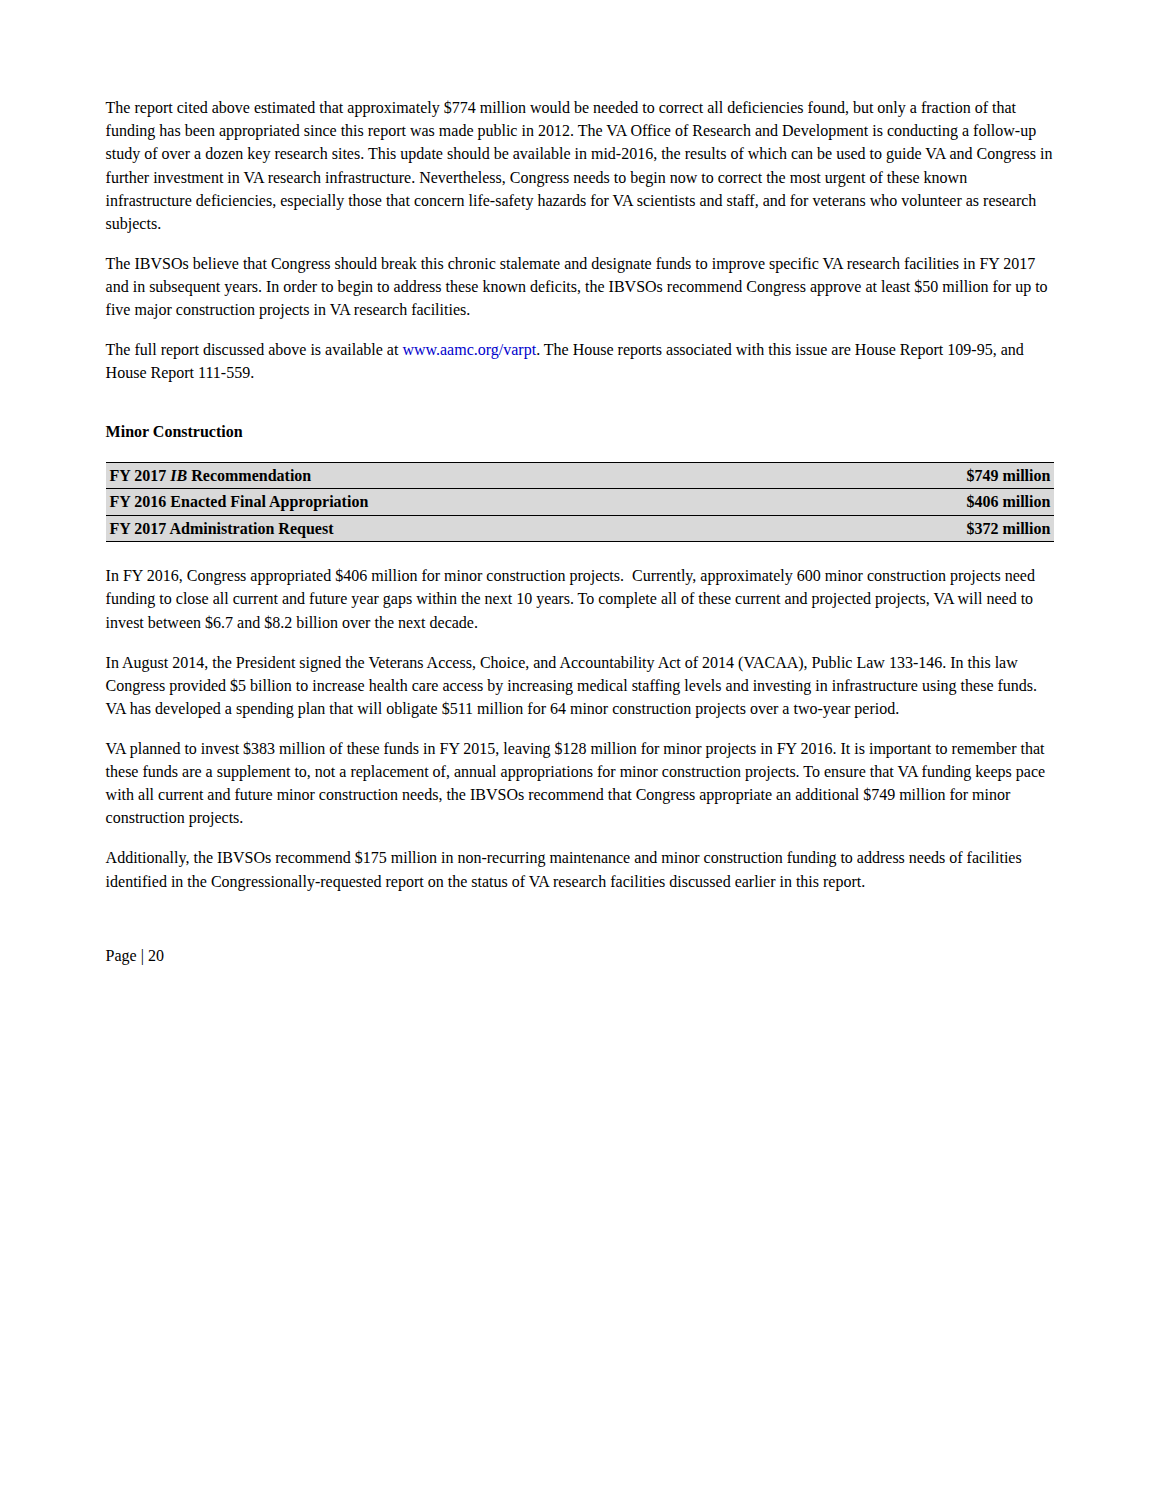The report cited above estimated that approximately $774 million would be needed to correct all deficiencies found, but only a fraction of that funding has been appropriated since this report was made public in 2012. The VA Office of Research and Development is conducting a follow-up study of over a dozen key research sites. This update should be available in mid-2016, the results of which can be used to guide VA and Congress in further investment in VA research infrastructure. Nevertheless, Congress needs to begin now to correct the most urgent of these known infrastructure deficiencies, especially those that concern life-safety hazards for VA scientists and staff, and for veterans who volunteer as research subjects.
The IBVSOs believe that Congress should break this chronic stalemate and designate funds to improve specific VA research facilities in FY 2017 and in subsequent years. In order to begin to address these known deficits, the IBVSOs recommend Congress approve at least $50 million for up to five major construction projects in VA research facilities.
The full report discussed above is available at www.aamc.org/varpt. The House reports associated with this issue are House Report 109-95, and House Report 111-559.
Minor Construction
| FY 2017 IB Recommendation | $749 million |
| FY 2016 Enacted Final Appropriation | $406 million |
| FY 2017 Administration Request | $372 million |
In FY 2016, Congress appropriated $406 million for minor construction projects. Currently, approximately 600 minor construction projects need funding to close all current and future year gaps within the next 10 years. To complete all of these current and projected projects, VA will need to invest between $6.7 and $8.2 billion over the next decade.
In August 2014, the President signed the Veterans Access, Choice, and Accountability Act of 2014 (VACAA), Public Law 133-146. In this law Congress provided $5 billion to increase health care access by increasing medical staffing levels and investing in infrastructure using these funds. VA has developed a spending plan that will obligate $511 million for 64 minor construction projects over a two-year period.
VA planned to invest $383 million of these funds in FY 2015, leaving $128 million for minor projects in FY 2016. It is important to remember that these funds are a supplement to, not a replacement of, annual appropriations for minor construction projects. To ensure that VA funding keeps pace with all current and future minor construction needs, the IBVSOs recommend that Congress appropriate an additional $749 million for minor construction projects.
Additionally, the IBVSOs recommend $175 million in non-recurring maintenance and minor construction funding to address needs of facilities identified in the Congressionally-requested report on the status of VA research facilities discussed earlier in this report.
Page | 20